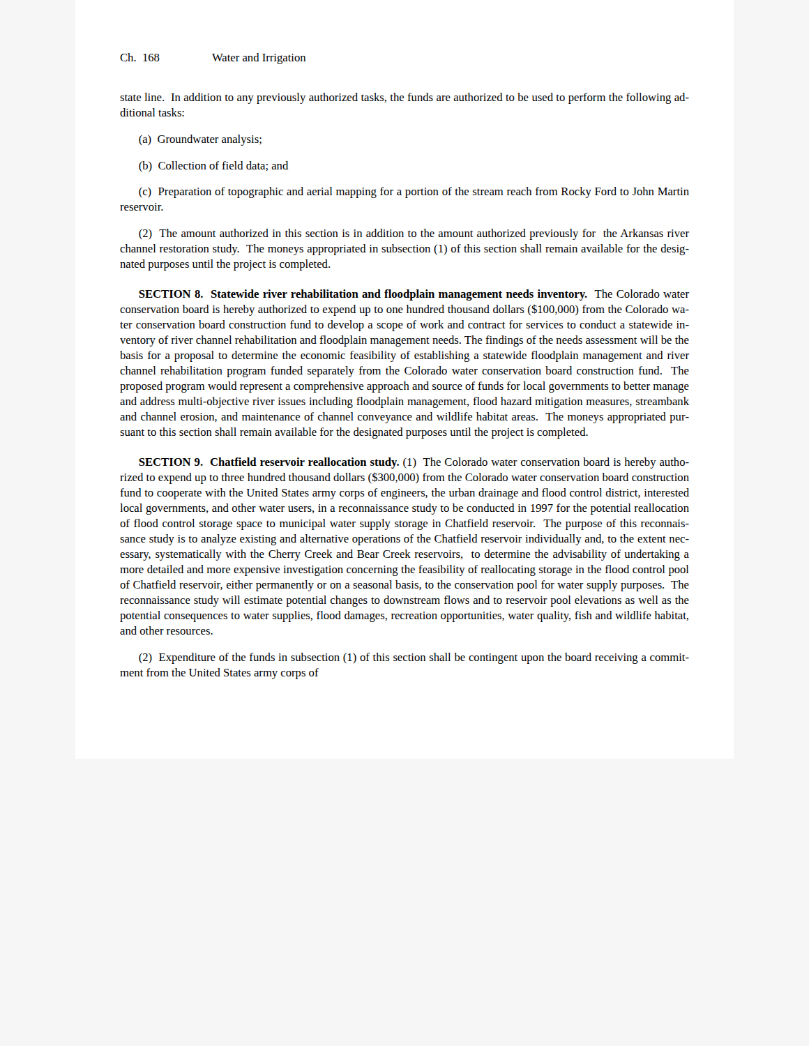Ch. 168 Water and Irrigation
state line. In addition to any previously authorized tasks, the funds are authorized to be used to perform the following additional tasks:
(a) Groundwater analysis;
(b) Collection of field data; and
(c) Preparation of topographic and aerial mapping for a portion of the stream reach from Rocky Ford to John Martin reservoir.
(2) The amount authorized in this section is in addition to the amount authorized previously for the Arkansas river channel restoration study. The moneys appropriated in subsection (1) of this section shall remain available for the designated purposes until the project is completed.
SECTION 8. Statewide river rehabilitation and floodplain management needs inventory. The Colorado water conservation board is hereby authorized to expend up to one hundred thousand dollars ($100,000) from the Colorado water conservation board construction fund to develop a scope of work and contract for services to conduct a statewide inventory of river channel rehabilitation and floodplain management needs. The findings of the needs assessment will be the basis for a proposal to determine the economic feasibility of establishing a statewide floodplain management and river channel rehabilitation program funded separately from the Colorado water conservation board construction fund. The proposed program would represent a comprehensive approach and source of funds for local governments to better manage and address multi-objective river issues including floodplain management, flood hazard mitigation measures, streambank and channel erosion, and maintenance of channel conveyance and wildlife habitat areas. The moneys appropriated pursuant to this section shall remain available for the designated purposes until the project is completed.
SECTION 9. Chatfield reservoir reallocation study. (1) The Colorado water conservation board is hereby authorized to expend up to three hundred thousand dollars ($300,000) from the Colorado water conservation board construction fund to cooperate with the United States army corps of engineers, the urban drainage and flood control district, interested local governments, and other water users, in a reconnaissance study to be conducted in 1997 for the potential reallocation of flood control storage space to municipal water supply storage in Chatfield reservoir. The purpose of this reconnaissance study is to analyze existing and alternative operations of the Chatfield reservoir individually and, to the extent necessary, systematically with the Cherry Creek and Bear Creek reservoirs, to determine the advisability of undertaking a more detailed and more expensive investigation concerning the feasibility of reallocating storage in the flood control pool of Chatfield reservoir, either permanently or on a seasonal basis, to the conservation pool for water supply purposes. The reconnaissance study will estimate potential changes to downstream flows and to reservoir pool elevations as well as the potential consequences to water supplies, flood damages, recreation opportunities, water quality, fish and wildlife habitat, and other resources.
(2) Expenditure of the funds in subsection (1) of this section shall be contingent upon the board receiving a commitment from the United States army corps of